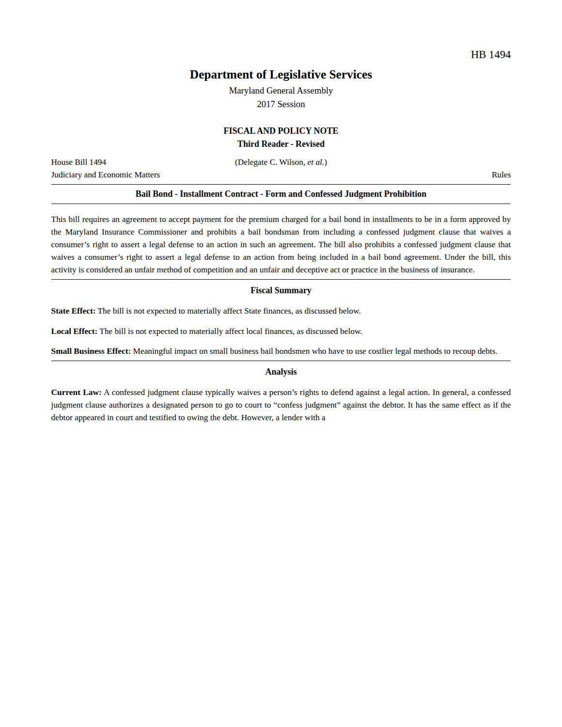HB 1494
Department of Legislative Services
Maryland General Assembly
2017 Session
FISCAL AND POLICY NOTE
Third Reader - Revised
| House Bill 1494 | (Delegate C. Wilson, et al. ) | |
| Judiciary and Economic Matters | | Rules |
Bail Bond - Installment Contract - Form and Confessed Judgment Prohibition
This bill requires an agreement to accept payment for the premium charged for a bail bond in installments to be in a form approved by the Maryland Insurance Commissioner and prohibits a bail bondsman from including a confessed judgment clause that waives a consumer’s right to assert a legal defense to an action in such an agreement. The bill also prohibits a confessed judgment clause that waives a consumer’s right to assert a legal defense to an action from being included in a bail bond agreement. Under the bill, this activity is considered an unfair method of competition and an unfair and deceptive act or practice in the business of insurance.
Fiscal Summary
State Effect: The bill is not expected to materially affect State finances, as discussed below.
Local Effect: The bill is not expected to materially affect local finances, as discussed below.
Small Business Effect: Meaningful impact on small business bail bondsmen who have to use costlier legal methods to recoup debts.
Analysis
Current Law: A confessed judgment clause typically waives a person’s rights to defend against a legal action. In general, a confessed judgment clause authorizes a designated person to go to court to “confess judgment” against the debtor. It has the same effect as if the debtor appeared in court and testified to owing the debt. However, a lender with a